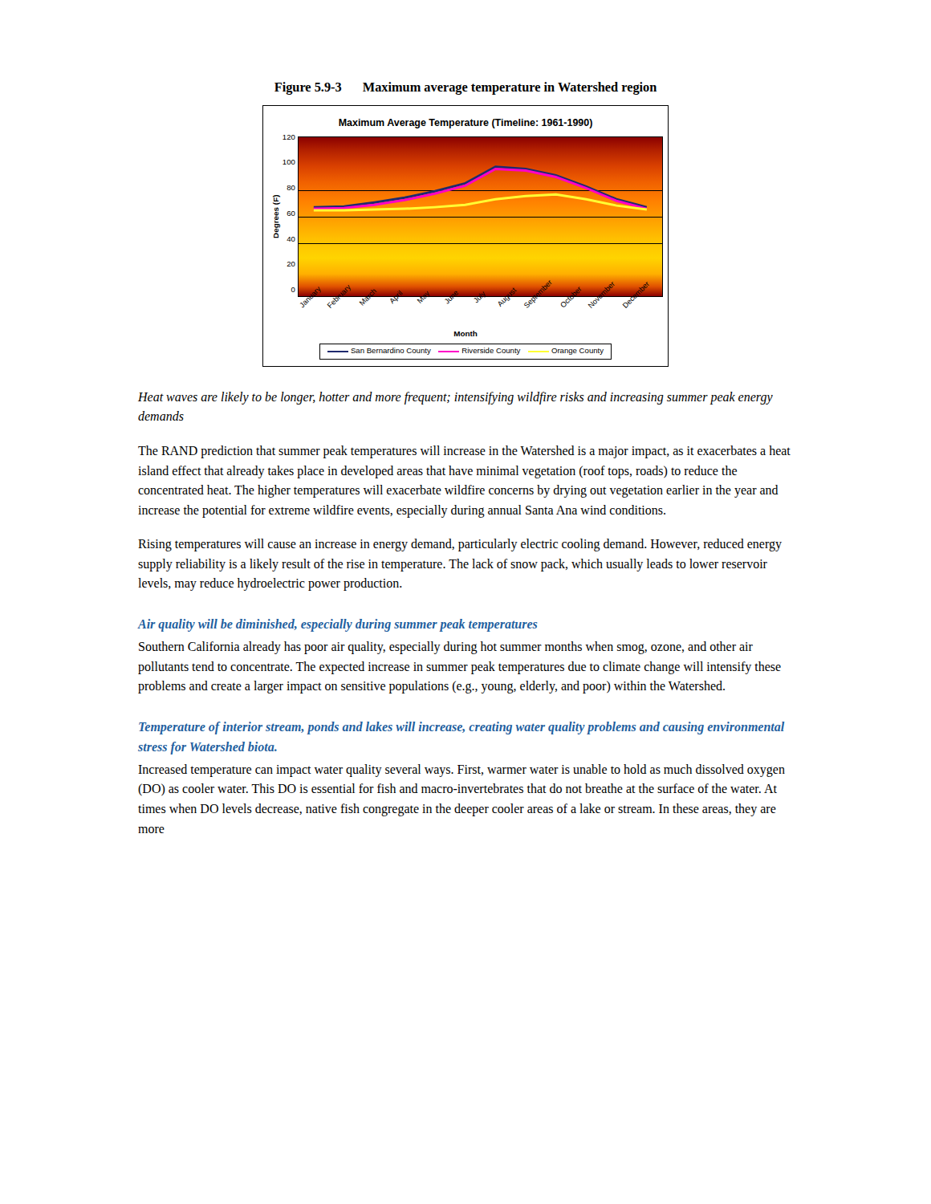Figure 5.9-3 Maximum average temperature in Watershed region
Maximum Average Temperature (Timeline: 1961-1990)
Degrees (F)
120 100 80 60 40 20 0
January
February
March
April
May
June
July
August
September
October
November
December
Month
San Bernardino County Riverside County Orange County
Heat waves are likely to be longer, hotter and more frequent; intensifying wildfire risks and increasing summer peak energy demands
The RAND prediction that summer peak temperatures will increase in the Watershed is a major impact, as it exacerbates a heat island effect that already takes place in developed areas that have minimal vegetation (roof tops, roads) to reduce the concentrated heat. The higher temperatures will exacerbate wildfire concerns by drying out vegetation earlier in the year and increase the potential for extreme wildfire events, especially during annual Santa Ana wind conditions.
Rising temperatures will cause an increase in energy demand, particularly electric cooling demand. However, reduced energy supply reliability is a likely result of the rise in temperature. The lack of snow pack, which usually leads to lower reservoir levels, may reduce hydroelectric power production.
Air quality will be diminished, especially during summer peak temperatures
Southern California already has poor air quality, especially during hot summer months when smog, ozone, and other air pollutants tend to concentrate. The expected increase in summer peak temperatures due to climate change will intensify these problems and create a larger impact on sensitive populations (e.g., young, elderly, and poor) within the Watershed.
Temperature of interior stream, ponds and lakes will increase, creating water quality problems and causing environmental stress for Watershed biota.
Increased temperature can impact water quality several ways. First, warmer water is unable to hold as much dissolved oxygen (DO) as cooler water. This DO is essential for fish and macro-invertebrates that do not breathe at the surface of the water. At times when DO levels decrease, native fish congregate in the deeper cooler areas of a lake or stream. In these areas, they are more